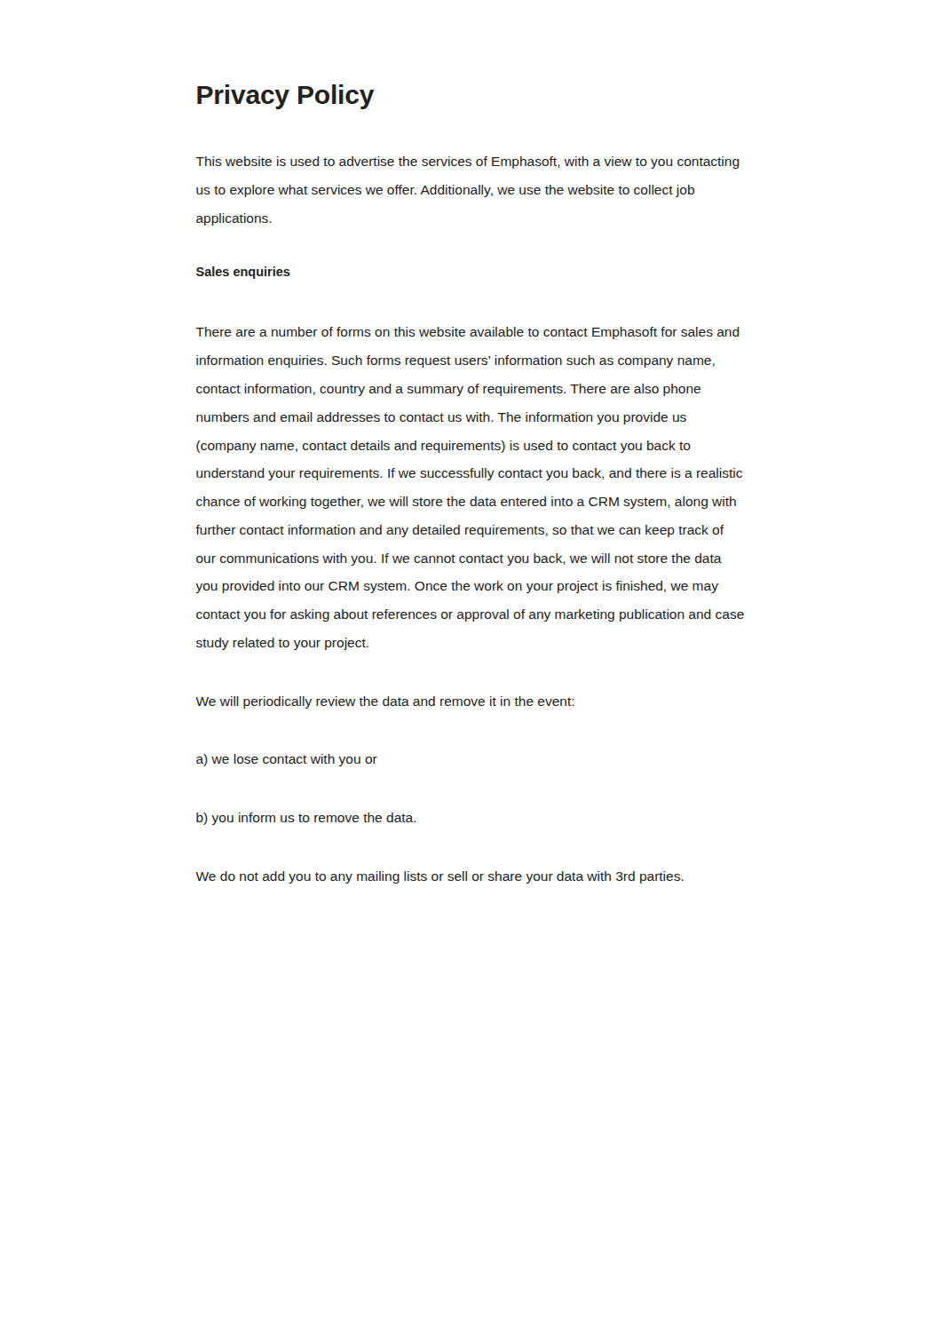Privacy Policy
This website is used to advertise the services of Emphasoft, with a view to you contacting us to explore what services we offer. Additionally, we use the website to collect job applications.
Sales enquiries
There are a number of forms on this website available to contact Emphasoft for sales and information enquiries. Such forms request users’ information such as company name, contact information, country and a summary of requirements. There are also phone numbers and email addresses to contact us with. The information you provide us (company name, contact details and requirements) is used to contact you back to understand your requirements. If we successfully contact you back, and there is a realistic chance of working together, we will store the data entered into a CRM system, along with further contact information and any detailed requirements, so that we can keep track of our communications with you. If we cannot contact you back, we will not store the data you provided into our CRM system. Once the work on your project is finished, we may contact you for asking about references or approval of any marketing publication and case study related to your project.
We will periodically review the data and remove it in the event:
a) we lose contact with you or
b) you inform us to remove the data.
We do not add you to any mailing lists or sell or share your data with 3rd parties.